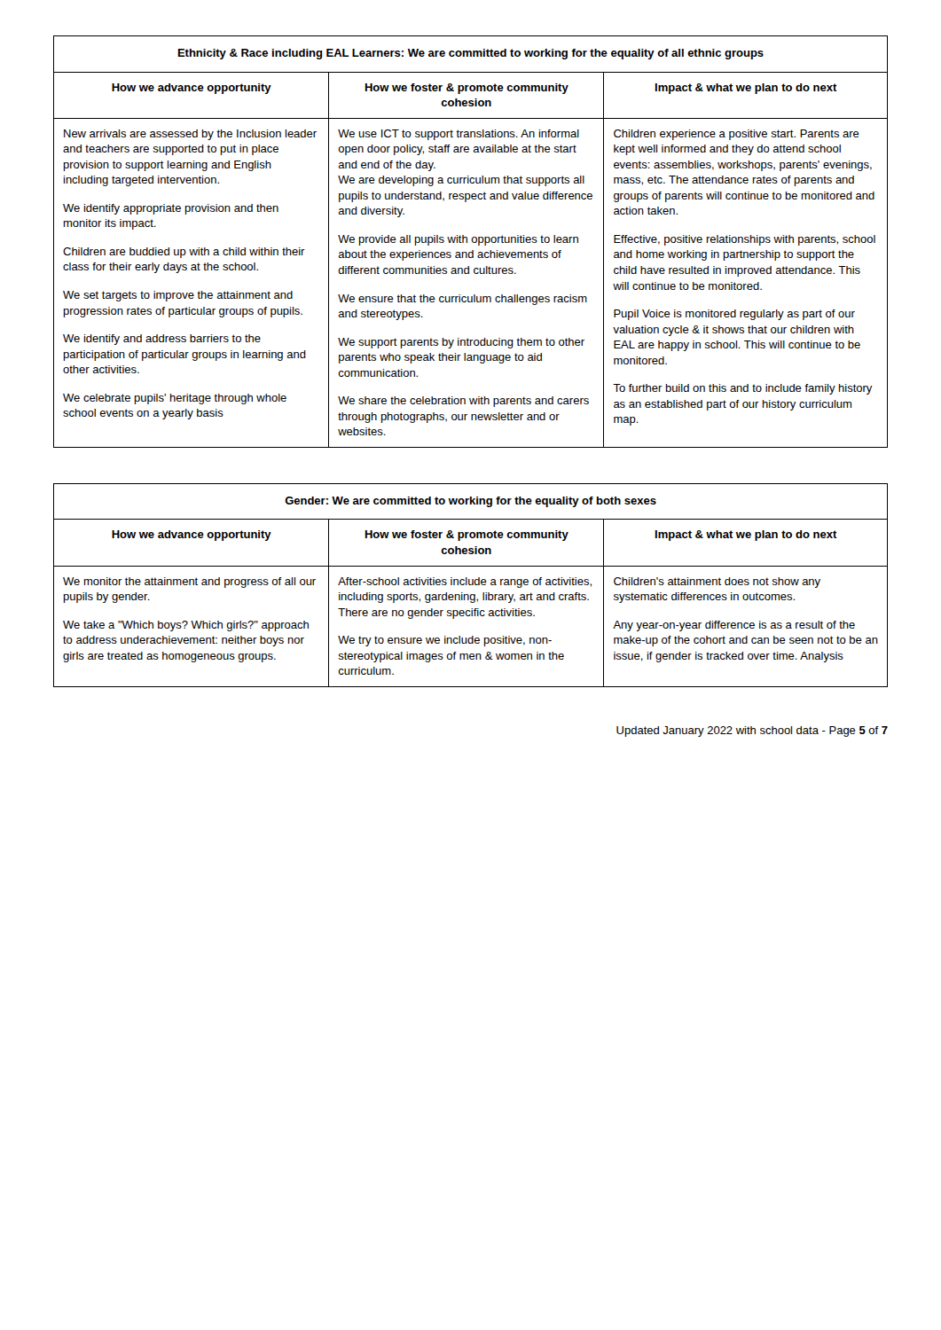Ethnicity & Race including EAL Learners: We are committed to working for the equality of all ethnic groups
| How we advance opportunity | How we foster & promote community cohesion | Impact & what we plan to do next |
| --- | --- | --- |
| New arrivals are assessed by the Inclusion leader and teachers are supported to put in place provision to support learning and English including targeted intervention. We identify appropriate provision and then monitor its impact. Children are buddied up with a child within their class for their early days at the school. We set targets to improve the attainment and progression rates of particular groups of pupils. We identify and address barriers to the participation of particular groups in learning and other activities. We celebrate pupils' heritage through whole school events on a yearly basis | We use ICT to support translations. An informal open door policy, staff are available at the start and end of the day. We are developing a curriculum that supports all pupils to understand, respect and value difference and diversity. We provide all pupils with opportunities to learn about the experiences and achievements of different communities and cultures. We ensure that the curriculum challenges racism and stereotypes. We support parents by introducing them to other parents who speak their language to aid communication. We share the celebration with parents and carers through photographs, our newsletter and or websites. | Children experience a positive start. Parents are kept well informed and they do attend school events: assemblies, workshops, parents' evenings, mass, etc. The attendance rates of parents and groups of parents will continue to be monitored and action taken. Effective, positive relationships with parents, school and home working in partnership to support the child have resulted in improved attendance. This will continue to be monitored. Pupil Voice is monitored regularly as part of our valuation cycle & it shows that our children with EAL are happy in school. This will continue to be monitored. To further build on this and to include family history as an established part of our history curriculum map. |
Gender: We are committed to working for the equality of both sexes
| How we advance opportunity | How we foster & promote community cohesion | Impact & what we plan to do next |
| --- | --- | --- |
| We monitor the attainment and progress of all our pupils by gender. We take a "Which boys? Which girls?" approach to address underachievement: neither boys nor girls are treated as homogeneous groups. | After-school activities include a range of activities, including sports, gardening, library, art and crafts. There are no gender specific activities. We try to ensure we include positive, non-stereotypical images of men & women in the curriculum. | Children's attainment does not show any systematic differences in outcomes. Any year-on-year difference is as a result of the make-up of the cohort and can be seen not to be an issue, if gender is tracked over time. Analysis |
Updated January 2022 with school data - Page 5 of 7